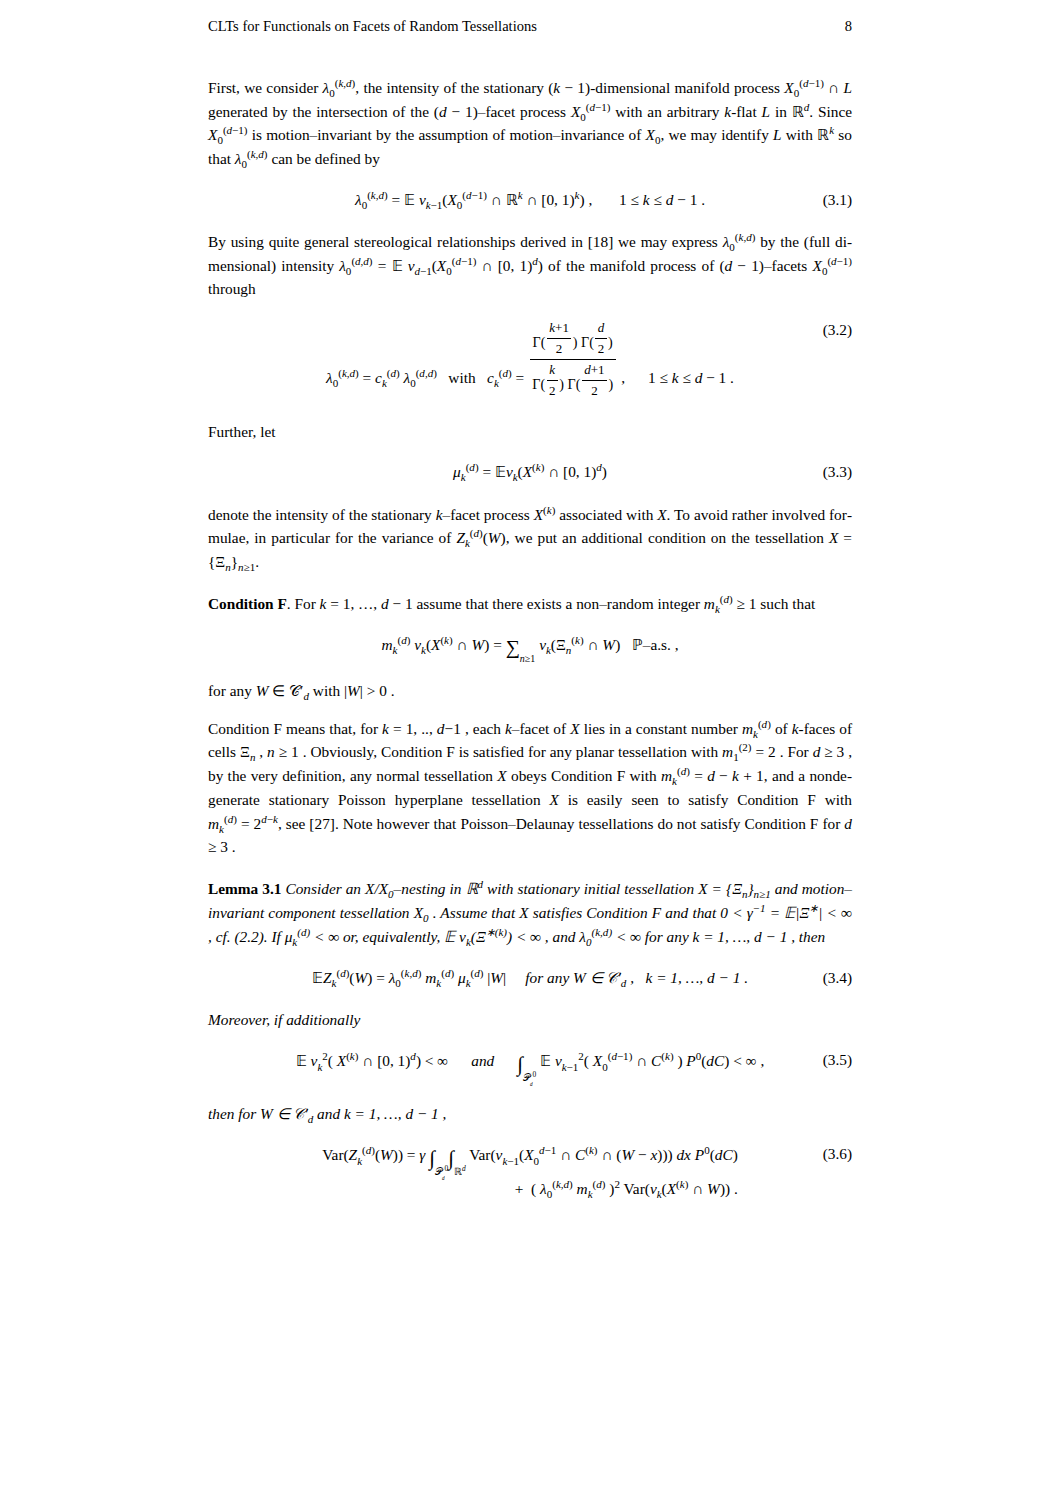CLTs for Functionals on Facets of Random Tessellations 8
First, we consider λ0(k,d), the intensity of the stationary (k − 1)-dimensional manifold process X0(d−1) ∩ L generated by the intersection of the (d − 1)–facet process X0(d−1) with an arbitrary k-flat L in ℝd. Since X0(d−1) is motion–invariant by the assumption of motion–invariance of X0, we may identify L with ℝk so that λ0(k,d) can be defined by
λ0(k,d) = 𝔼 νk−1(X0(d−1) ∩ ℝk ∩ [0, 1)k) , 1 ≤ k ≤ d − 1 . (3.1)
By using quite general stereological relationships derived in [18] we may express λ0(k,d) by the (full dimensional) intensity λ0(d,d) = 𝔼 νd−1(X0(d−1) ∩ [0, 1)d) of the manifold process of (d − 1)–facets X0(d−1) through
λ0(k,d) = ck(d) λ0(d,d) with ck(d) = Γ(k+12) Γ(d 2) Γ(k 2) Γ(d+12) , 1 ≤ k ≤ d − 1 . (3.2)
Further, let
μk(d) = 𝔼νk(X(k) ∩ [0, 1)d) (3.3)
denote the intensity of the stationary k–facet process X(k) associated with X. To avoid rather involved formulae, in particular for the variance of Zk(d)(W), we put an additional condition on the tessellation X = {Ξn}n≥1.
Condition F. For k = 1, …, d − 1 assume that there exists a non–random integer mk(d) ≥ 1 such that
mk(d) νk(X(k) ∩ W) = ∑n≥1 νk(Ξn(k) ∩ W) ℙ–a.s. ,
for any W ∈ 𝒞′d with |W| > 0 .
Condition F means that, for k = 1, .., d−1 , each k–facet of X lies in a constant number mk(d) of k-faces of cells Ξn , n ≥ 1 . Obviously, Condition F is satisfied for any planar tessellation with m1(2) = 2 . For d ≥ 3 , by the very definition, any normal tessellation X obeys Condition F with mk(d) = d − k + 1, and a nondegenerate stationary Poisson hyperplane tessellation X is easily seen to satisfy Condition F with mk(d) = 2d−k, see [27]. Note however that Poisson–Delaunay tessellations do not satisfy Condition F for d ≥ 3 .
Lemma 3.1 Consider an X/X0–nesting in ℝd with stationary initial tessellation X = {Ξn}n≥1 and motion–invariant component tessellation X0 . Assume that X satisfies Condition F and that 0 < γ−1 = 𝔼|Ξ∗| < ∞ , cf. (2.2). If μk(d) < ∞ or, equivalently, 𝔼 νk(Ξ∗(k)) < ∞ , and λ0(k,d) < ∞ for any k = 1, …, d − 1 , then
𝔼Zk(d)(W) = λ0(k,d) mk(d) μk(d) |W| for any W ∈ 𝒞′d , k = 1, …, d − 1 . (3.4)
Moreover, if additionally
𝔼 νk2( X(k) ∩ [0, 1)d) < ∞ and ∫𝒫d0 𝔼 νk−12( X0(d−1) ∩ C(k) ) P0(dC) < ∞ , (3.5)
then for W ∈ 𝒞′d and k = 1, …, d − 1 ,
Var(Zk(d)(W)) = γ ∫𝒫d0∫ℝd Var(νk−1(X0d−1 ∩ C(k) ∩ (W − x))) dx P0(dC) + ( λ0(k,d) mk(d) )2 Var(νk(X(k) ∩ W)) . (3.6)